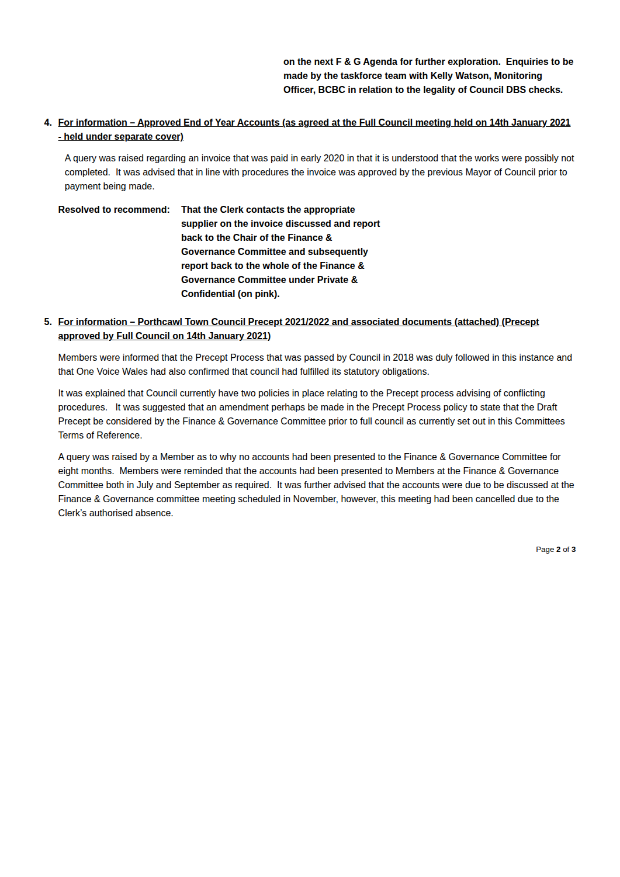on the next F & G Agenda for further exploration. Enquiries to be made by the taskforce team with Kelly Watson, Monitoring Officer, BCBC in relation to the legality of Council DBS checks.
4. For information – Approved End of Year Accounts (as agreed at the Full Council meeting held on 14th January 2021 - held under separate cover)
A query was raised regarding an invoice that was paid in early 2020 in that it is understood that the works were possibly not completed. It was advised that in line with procedures the invoice was approved by the previous Mayor of Council prior to payment being made.
| Resolved to recommend: | That the Clerk contacts the appropriate supplier on the invoice discussed and report back to the Chair of the Finance & Governance Committee and subsequently report back to the whole of the Finance & Governance Committee under Private & Confidential (on pink). |
5. For information – Porthcawl Town Council Precept 2021/2022 and associated documents (attached) (Precept approved by Full Council on 14th January 2021)
Members were informed that the Precept Process that was passed by Council in 2018 was duly followed in this instance and that One Voice Wales had also confirmed that council had fulfilled its statutory obligations.
It was explained that Council currently have two policies in place relating to the Precept process advising of conflicting procedures. It was suggested that an amendment perhaps be made in the Precept Process policy to state that the Draft Precept be considered by the Finance & Governance Committee prior to full council as currently set out in this Committees Terms of Reference.
A query was raised by a Member as to why no accounts had been presented to the Finance & Governance Committee for eight months. Members were reminded that the accounts had been presented to Members at the Finance & Governance Committee both in July and September as required. It was further advised that the accounts were due to be discussed at the Finance & Governance committee meeting scheduled in November, however, this meeting had been cancelled due to the Clerk’s authorised absence.
Page 2 of 3